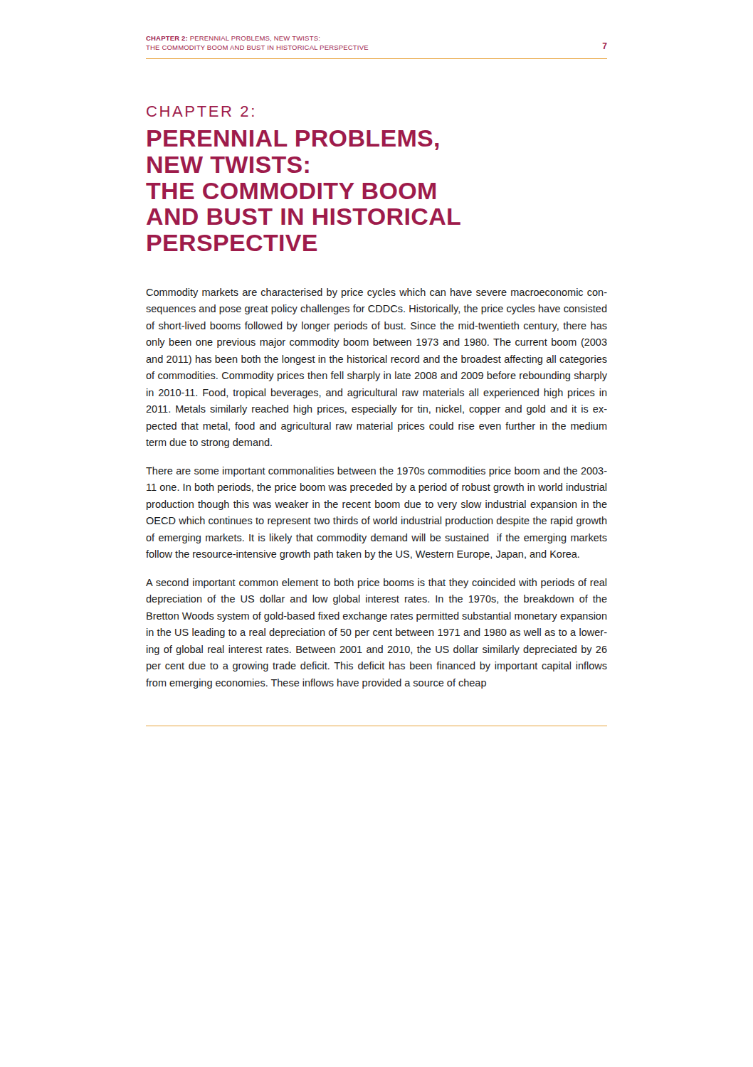CHAPTER 2: PERENNIAL PROBLEMS, NEW TWISTS:
THE COMMODITY BOOM AND BUST IN HISTORICAL PERSPECTIVE
7
CHAPTER 2:
Perennial problems,
new twists:
the commodity boom
and bust in historical
perspective
Commodity markets are characterised by price cycles which can have severe macroeconomic consequences and pose great policy challenges for CDDCs. Historically, the price cycles have consisted of short-lived booms followed by longer periods of bust. Since the mid-twentieth century, there has only been one previous major commodity boom between 1973 and 1980. The current boom (2003 and 2011) has been both the longest in the historical record and the broadest affecting all categories of commodities. Commodity prices then fell sharply in late 2008 and 2009 before rebounding sharply in 2010-11. Food, tropical beverages, and agricultural raw materials all experienced high prices in 2011. Metals similarly reached high prices, especially for tin, nickel, copper and gold and it is expected that metal, food and agricultural raw material prices could rise even further in the medium term due to strong demand.
There are some important commonalities between the 1970s commodities price boom and the 2003-11 one. In both periods, the price boom was preceded by a period of robust growth in world industrial production though this was weaker in the recent boom due to very slow industrial expansion in the OECD which continues to represent two thirds of world industrial production despite the rapid growth of emerging markets. It is likely that commodity demand will be sustained if the emerging markets follow the resource-intensive growth path taken by the US, Western Europe, Japan, and Korea.
A second important common element to both price booms is that they coincided with periods of real depreciation of the US dollar and low global interest rates. In the 1970s, the breakdown of the Bretton Woods system of gold-based fixed exchange rates permitted substantial monetary expansion in the US leading to a real depreciation of 50 per cent between 1971 and 1980 as well as to a lowering of global real interest rates. Between 2001 and 2010, the US dollar similarly depreciated by 26 per cent due to a growing trade deficit. This deficit has been financed by important capital inflows from emerging economies. These inflows have provided a source of cheap